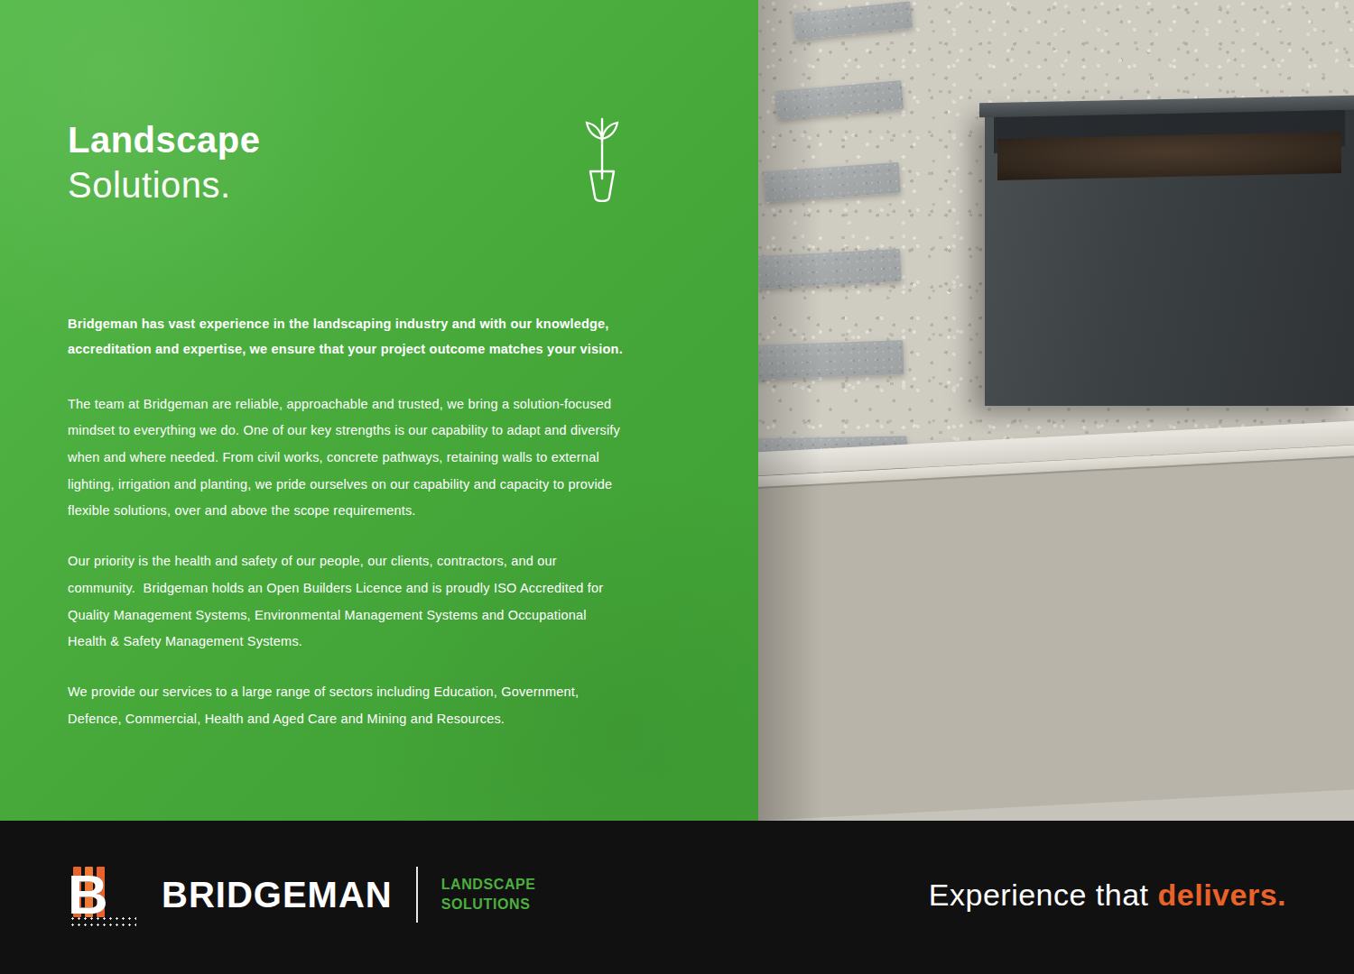Landscape Solutions.
Bridgeman has vast experience in the landscaping industry and with our knowledge, accreditation and expertise, we ensure that your project outcome matches your vision.
The team at Bridgeman are reliable, approachable and trusted, we bring a solution-focused mindset to everything we do. One of our key strengths is our capability to adapt and diversify when and where needed. From civil works, concrete pathways, retaining walls to external lighting, irrigation and planting, we pride ourselves on our capability and capacity to provide flexible solutions, over and above the scope requirements.
Our priority is the health and safety of our people, our clients, contractors, and our community. Bridgeman holds an Open Builders Licence and is proudly ISO Accredited for Quality Management Systems, Environmental Management Systems and Occupational Health & Safety Management Systems.
We provide our services to a large range of sectors including Education, Government, Defence, Commercial, Health and Aged Care and Mining and Resources.
B
BRIDGEMAN LANDSCAPE
SOLUTIONS
Experience that delivers.